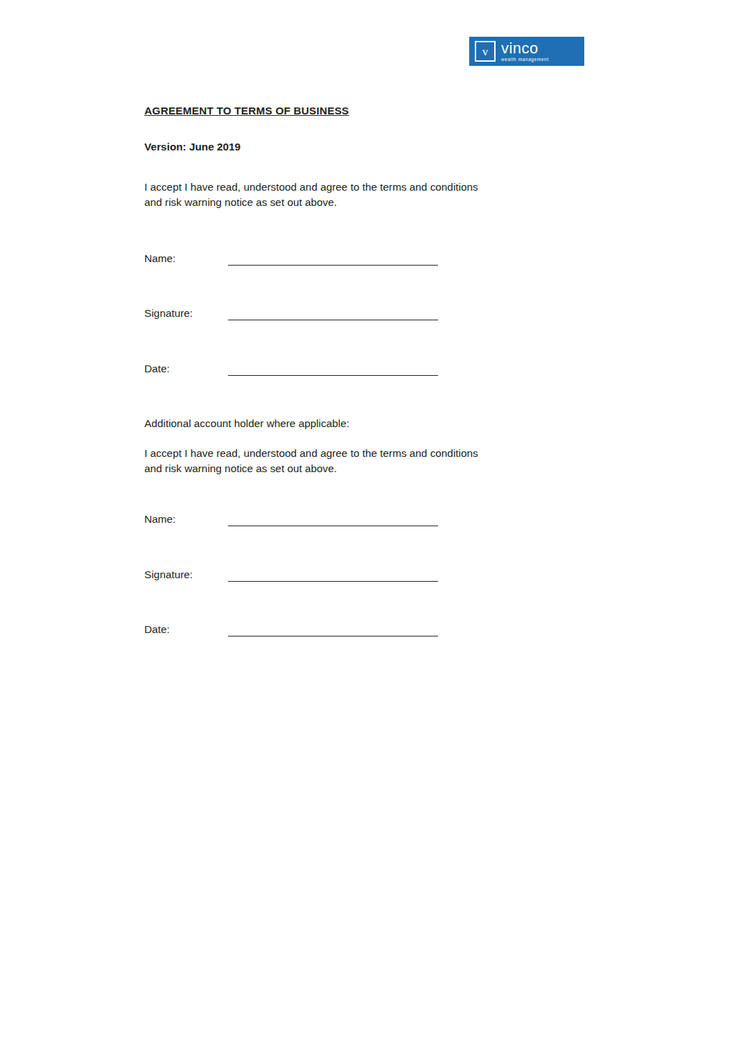v
vinco wealth management
AGREEMENT TO TERMS OF BUSINESS
Version: June 2019
I accept I have read, understood and agree to the terms and conditions and risk warning notice as set out above.
Name:
Signature:
Date:
Additional account holder where applicable:
I accept I have read, understood and agree to the terms and conditions and risk warning notice as set out above.
Name:
Signature:
Date: